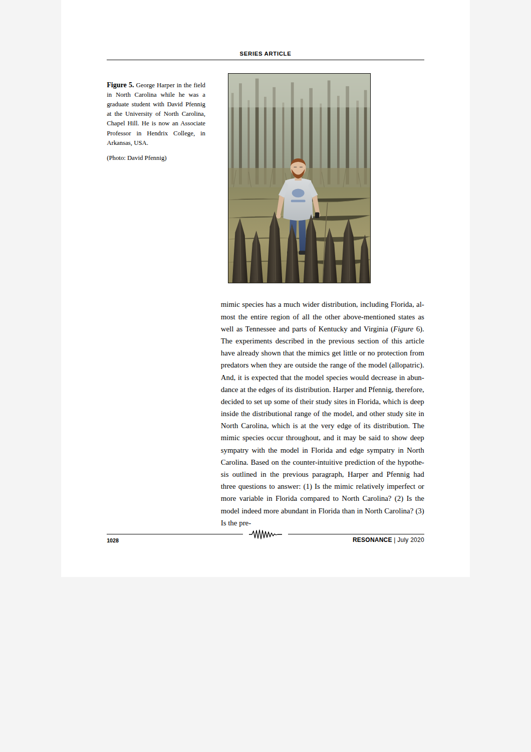SERIES ARTICLE
Figure 5. George Harper in the field in North Carolina while he was a graduate student with David Pfennig at the University of North Carolina, Chapel Hill. He is now an Associate Professor in Hendrix College, in Arkansas, USA. (Photo: David Pfennig)
mimic species has a much wider distribution, including Florida, almost the entire region of all the other above-mentioned states as well as Tennessee and parts of Kentucky and Virginia (Figure 6). The experiments described in the previous section of this article have already shown that the mimics get little or no protection from predators when they are outside the range of the model (allopatric). And, it is expected that the model species would decrease in abundance at the edges of its distribution. Harper and Pfennig, therefore, decided to set up some of their study sites in Florida, which is deep inside the distributional range of the model, and other study site in North Carolina, which is at the very edge of its distribution. The mimic species occur throughout, and it may be said to show deep sympatry with the model in Florida and edge sympatry in North Carolina. Based on the counter-intuitive prediction of the hypothesis outlined in the previous paragraph, Harper and Pfennig had three questions to answer: (1) Is the mimic relatively imperfect or more variable in Florida compared to North Carolina? (2) Is the model indeed more abundant in Florida than in North Carolina? (3) Is the pre-
1028 RESONANCE | July 2020